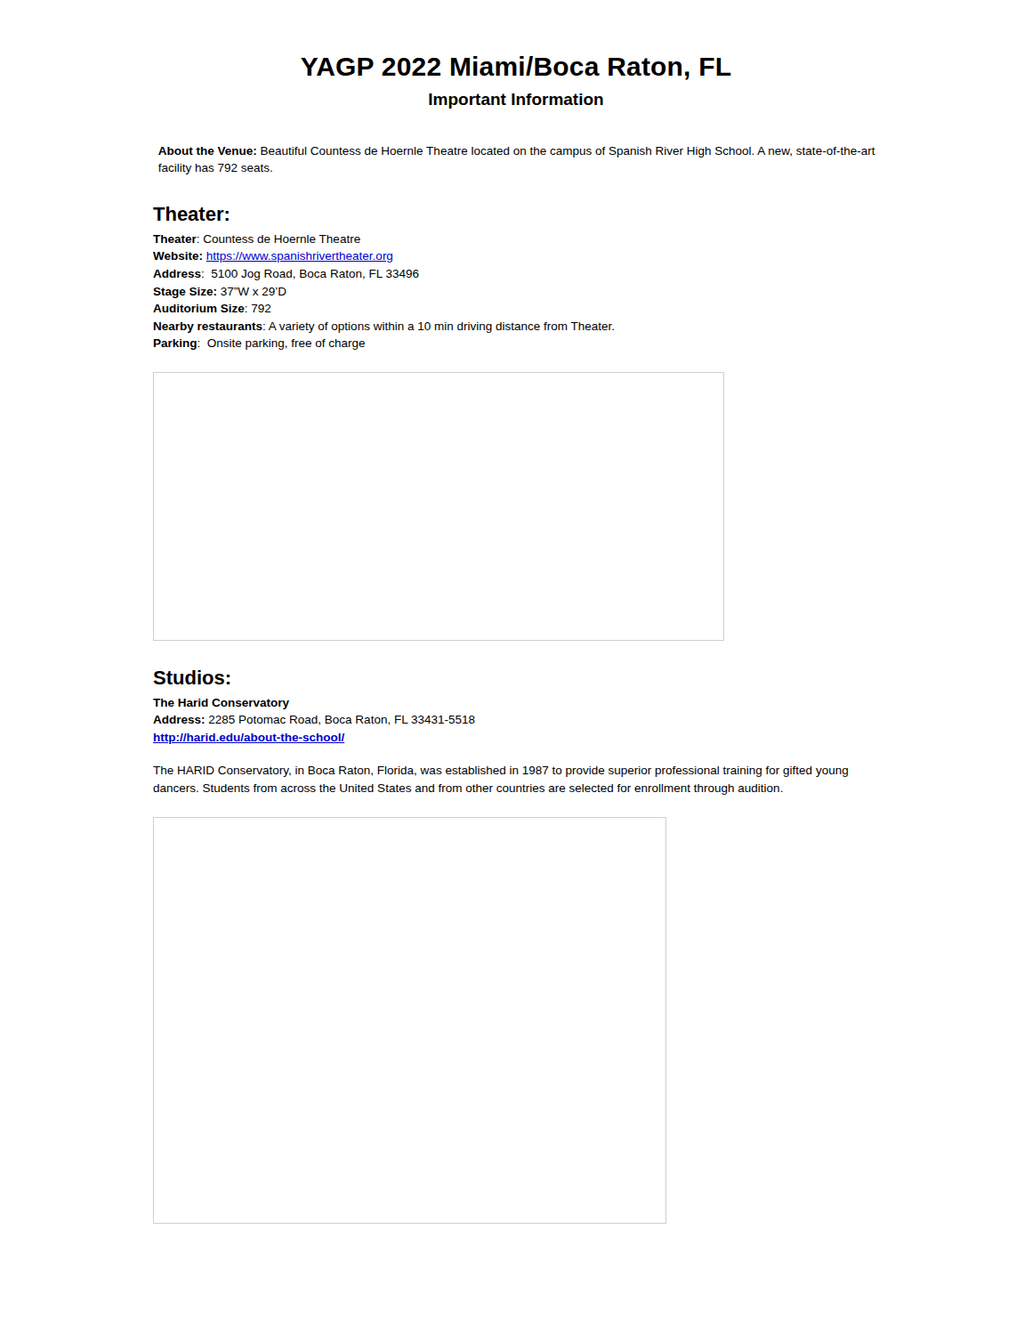YAGP 2022 Miami/Boca Raton, FL
Important Information
About the Venue: Beautiful Countess de Hoernle Theatre located on the campus of Spanish River High School. A new, state-of-the-art facility has 792 seats.
Theater:
Theater: Countess de Hoernle Theatre
Website: https://www.spanishrivertheater.org
Address: 5100 Jog Road, Boca Raton, FL 33496
Stage Size: 37”W x 29’D
Auditorium Size: 792
Nearby restaurants: A variety of options within a 10 min driving distance from Theater.
Parking: Onsite parking, free of charge
Studios:
The Harid Conservatory
Address: 2285 Potomac Road, Boca Raton, FL 33431-5518
http://harid.edu/about-the-school/
The HARID Conservatory, in Boca Raton, Florida, was established in 1987 to provide superior professional training for gifted young dancers. Students from across the United States and from other countries are selected for enrollment through audition.